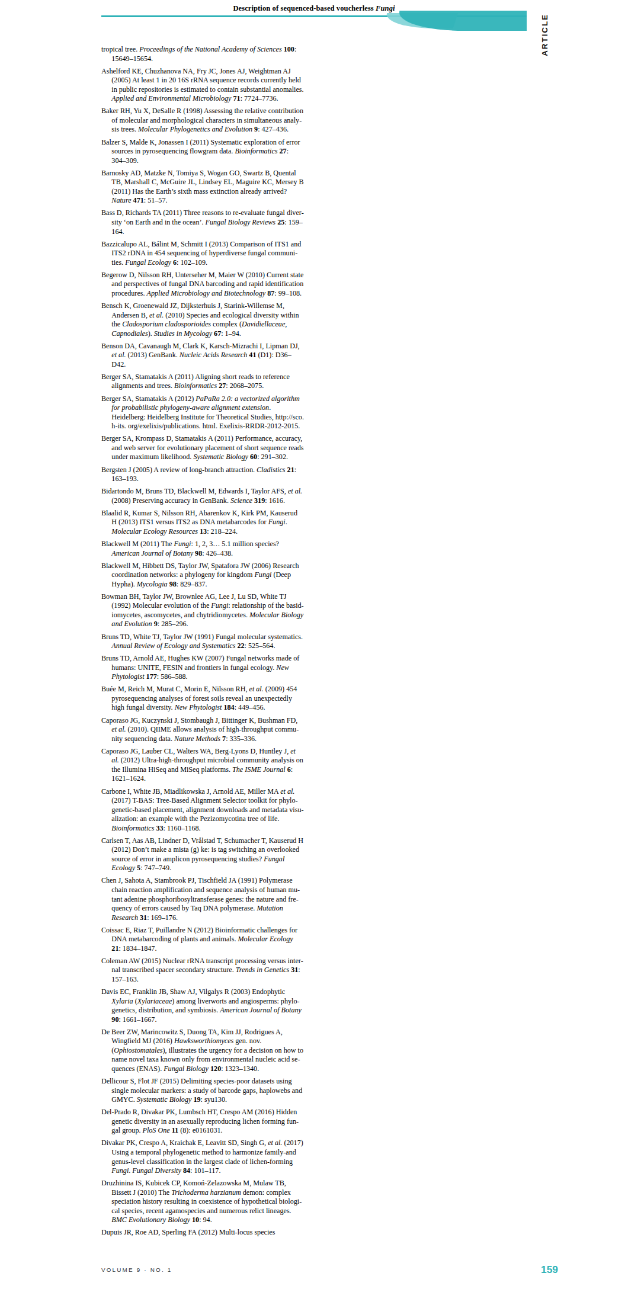Description of sequenced-based voucherless Fungi
ARTICLE
tropical tree. Proceedings of the National Academy of Sciences 100: 15649–15654.
Ashelford KE, Chuzhanova NA, Fry JC, Jones AJ, Weightman AJ (2005) At least 1 in 20 16S rRNA sequence records currently held in public repositories is estimated to contain substantial anomalies. Applied and Environmental Microbiology 71: 7724–7736.
Baker RH, Yu X, DeSalle R (1998) Assessing the relative contribution of molecular and morphological characters in simultaneous analysis trees. Molecular Phylogenetics and Evolution 9: 427–436.
Balzer S, Malde K, Jonassen I (2011) Systematic exploration of error sources in pyrosequencing flowgram data. Bioinformatics 27: 304–309.
Barnosky AD, Matzke N, Tomiya S, Wogan GO, Swartz B, Quental TB, Marshall C, McGuire JL, Lindsey EL, Maguire KC, Mersey B (2011) Has the Earth’s sixth mass extinction already arrived? Nature 471: 51–57.
Bass D, Richards TA (2011) Three reasons to re-evaluate fungal diversity ‘on Earth and in the ocean’. Fungal Biology Reviews 25: 159–164.
Bazzicalupo AL, Bálint M, Schmitt I (2013) Comparison of ITS1 and ITS2 rDNA in 454 sequencing of hyperdiverse fungal communities. Fungal Ecology 6: 102–109.
Begerow D, Nilsson RH, Unterseher M, Maier W (2010) Current state and perspectives of fungal DNA barcoding and rapid identification procedures. Applied Microbiology and Biotechnology 87: 99–108.
Bensch K, Groenewald JZ, Dijksterhuis J, Starink-Willemse M, Andersen B, et al. (2010) Species and ecological diversity within the Cladosporium cladosporioides complex (Davidiellaceae, Capnodiales). Studies in Mycology 67: 1–94.
Benson DA, Cavanaugh M, Clark K, Karsch-Mizrachi I, Lipman DJ, et al. (2013) GenBank. Nucleic Acids Research 41 (D1): D36–D42.
Berger SA, Stamatakis A (2011) Aligning short reads to reference alignments and trees. Bioinformatics 27: 2068–2075.
Berger SA, Stamatakis A (2012) PaPaRa 2.0: a vectorized algorithm for probabilistic phylogeny-aware alignment extension. Heidelberg: Heidelberg Institute for Theoretical Studies, http://sco. h-its. org/exelixis/publications. html. Exelixis-RRDR-2012-2015.
Berger SA, Krompass D, Stamatakis A (2011) Performance, accuracy, and web server for evolutionary placement of short sequence reads under maximum likelihood. Systematic Biology 60: 291–302.
Bergsten J (2005) A review of long-branch attraction. Cladistics 21: 163–193.
Bidartondo M, Bruns TD, Blackwell M, Edwards I, Taylor AFS, et al. (2008) Preserving accuracy in GenBank. Science 319: 1616.
Blaalid R, Kumar S, Nilsson RH, Abarenkov K, Kirk PM, Kauserud H (2013) ITS1 versus ITS2 as DNA metabarcodes for Fungi. Molecular Ecology Resources 13: 218–224.
Blackwell M (2011) The Fungi: 1, 2, 3… 5.1 million species? American Journal of Botany 98: 426–438.
Blackwell M, Hibbett DS, Taylor JW, Spatafora JW (2006) Research coordination networks: a phylogeny for kingdom Fungi (Deep Hypha). Mycologia 98: 829–837.
Bowman BH, Taylor JW, Brownlee AG, Lee J, Lu SD, White TJ (1992) Molecular evolution of the Fungi: relationship of the basidiomycetes, ascomycetes, and chytridiomycetes. Molecular Biology and Evolution 9: 285–296.
Bruns TD, White TJ, Taylor JW (1991) Fungal molecular systematics. Annual Review of Ecology and Systematics 22: 525–564.
Bruns TD, Arnold AE, Hughes KW (2007) Fungal networks made of humans: UNITE, FESIN and frontiers in fungal ecology. New Phytologist 177: 586–588.
Buée M, Reich M, Murat C, Morin E, Nilsson RH, et al. (2009) 454 pyrosequencing analyses of forest soils reveal an unexpectedly high fungal diversity. New Phytologist 184: 449–456.
Caporaso JG, Kuczynski J, Stombaugh J, Bittinger K, Bushman FD, et al. (2010). QIIME allows analysis of high-throughput community sequencing data. Nature Methods 7: 335–336.
Caporaso JG, Lauber CL, Walters WA, Berg-Lyons D, Huntley J, et al. (2012) Ultra-high-throughput microbial community analysis on the Illumina HiSeq and MiSeq platforms. The ISME Journal 6: 1621–1624.
Carbone I, White JB, Miadlikowska J, Arnold AE, Miller MA et al. (2017) T-BAS: Tree-Based Alignment Selector toolkit for phylogenetic-based placement, alignment downloads and metadata visualization: an example with the Pezizomycotina tree of life. Bioinformatics 33: 1160–1168.
Carlsen T, Aas AB, Lindner D, Vrålstad T, Schumacher T, Kauserud H (2012) Don’t make a mista (g) ke: is tag switching an overlooked source of error in amplicon pyrosequencing studies? Fungal Ecology 5: 747–749.
Chen J, Sahota A, Stambrook PJ, Tischfield JA (1991) Polymerase chain reaction amplification and sequence analysis of human mutant adenine phosphoribosyltransferase genes: the nature and frequency of errors caused by Taq DNA polymerase. Mutation Research 31: 169–176.
Coissac E, Riaz T, Puillandre N (2012) Bioinformatic challenges for DNA metabarcoding of plants and animals. Molecular Ecology 21: 1834–1847.
Coleman AW (2015) Nuclear rRNA transcript processing versus internal transcribed spacer secondary structure. Trends in Genetics 31: 157–163.
Davis EC, Franklin JB, Shaw AJ, Vilgalys R (2003) Endophytic Xylaria (Xylariaceae) among liverworts and angiosperms: phylogenetics, distribution, and symbiosis. American Journal of Botany 90: 1661–1667.
De Beer ZW, Marincowitz S, Duong TA, Kim JJ, Rodrigues A, Wingfield MJ (2016) Hawksworthiomyces gen. nov. (Ophiostomatales), illustrates the urgency for a decision on how to name novel taxa known only from environmental nucleic acid sequences (ENAS). Fungal Biology 120: 1323–1340.
Dellicour S, Flot JF (2015) Delimiting species-poor datasets using single molecular markers: a study of barcode gaps, haplowebs and GMYC. Systematic Biology 19: syu130.
Del-Prado R, Divakar PK, Lumbsch HT, Crespo AM (2016) Hidden genetic diversity in an asexually reproducing lichen forming fungal group. PloS One 11 (8): e0161031.
Divakar PK, Crespo A, Kraichak E, Leavitt SD, Singh G, et al. (2017) Using a temporal phylogenetic method to harmonize family-and genus-level classification in the largest clade of lichen-forming Fungi. Fungal Diversity 84: 101–117.
Druzhinina IS, Kubicek CP, Komoń-Zelazowska M, Mulaw TB, Bissett J (2010) The Trichoderma harzianum demon: complex speciation history resulting in coexistence of hypothetical biological species, recent agamospecies and numerous relict lineages. BMC Evolutionary Biology 10: 94.
Dupuis JR, Roe AD, Sperling FA (2012) Multi-locus species
VOLUME 9 · NO. 1
159